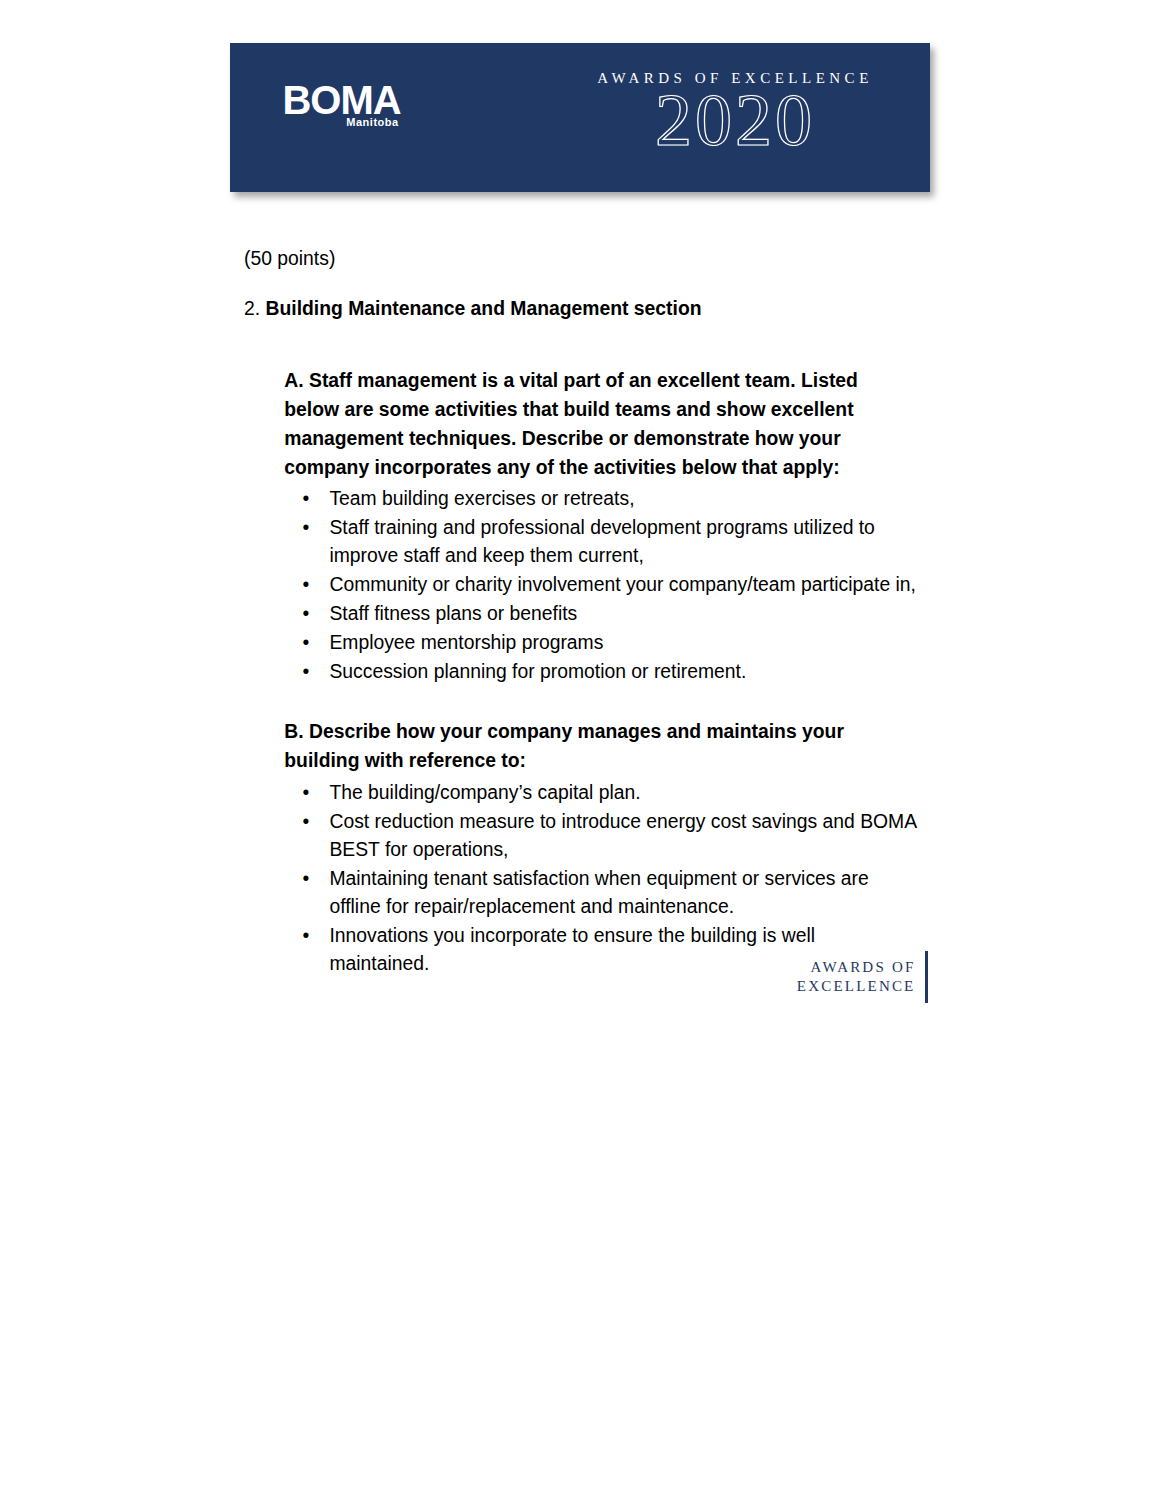BOMA
Manitoba
Awards of Excellence
2020
(50 points)
2. Building Maintenance and Management section
A. Staff management is a vital part of an excellent team. Listed below are some activities that build teams and show excellent management techniques. Describe or demonstrate how your company incorporates any of the activities below that apply:
Team building exercises or retreats,
Staff training and professional development programs utilized to improve staff and keep them current,
Community or charity involvement your company/team participate in,
Staff fitness plans or benefits
Employee mentorship programs
Succession planning for promotion or retirement.
B. Describe how your company manages and maintains your building with reference to:
The building/company’s capital plan.
Cost reduction measure to introduce energy cost savings and BOMA BEST for operations,
Maintaining tenant satisfaction when equipment or services are offline for repair/replacement and maintenance.
Innovations you incorporate to ensure the building is well maintained.
AWARDS OF
EXCELLENCE